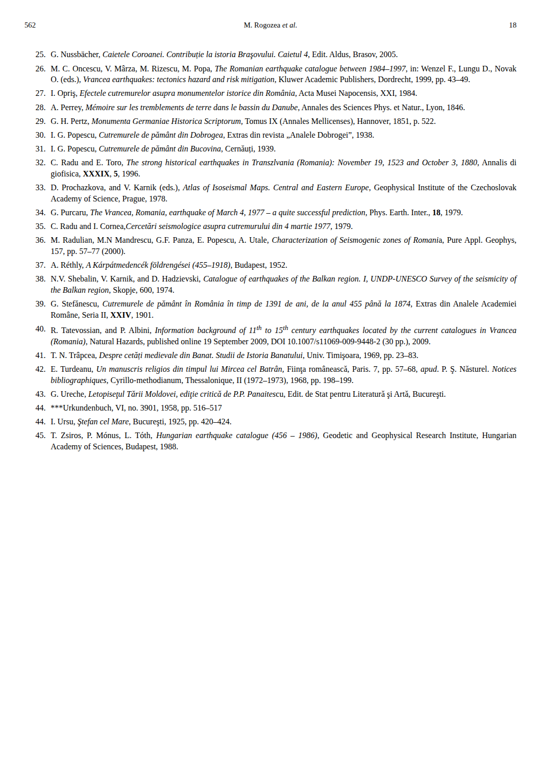562
M. Rogozea et al.
18
G. Nussbächer, Caietele Coroanei. Contribuție la istoria Braşovului. Caietul 4, Edit. Aldus, Brasov, 2005.
M. C. Oncescu, V. Mârza, M. Rizescu, M. Popa, The Romanian earthquake catalogue between 1984–1997, in: Wenzel F., Lungu D., Novak O. (eds.), Vrancea earthquakes: tectonics hazard and risk mitigation, Kluwer Academic Publishers, Dordrecht, 1999, pp. 43–49.
I. Opriş, Efectele cutremurelor asupra monumentelor istorice din România, Acta Musei Napocensis, XXI, 1984.
A. Perrey, Mémoire sur les tremblements de terre dans le bassin du Danube, Annales des Sciences Phys. et Natur., Lyon, 1846.
G. H. Pertz, Monumenta Germaniae Historica Scriptorum, Tomus IX (Annales Mellicenses), Hannover, 1851, p. 522.
I. G. Popescu, Cutremurele de pământ din Dobrogea, Extras din revista „Analele Dobrogei”, 1938.
I. G. Popescu, Cutremurele de pământ din Bucovina, Cernăuți, 1939.
C. Radu and E. Toro, The strong historical earthquakes in Transzlvania (Romania): November 19, 1523 and October 3, 1880, Annalis di giofisica, XXXIX, 5, 1996.
D. Prochazkova, and V. Karnik (eds.), Atlas of Isoseismal Maps. Central and Eastern Europe, Geophysical Institute of the Czechoslovak Academy of Science, Prague, 1978.
G. Purcaru, The Vrancea, Romania, earthquake of March 4, 1977 – a quite successful prediction, Phys. Earth. Inter., 18, 1979.
C. Radu and I. Cornea,Cercetări seismologice asupra cutremurului din 4 martie 1977, 1979.
M. Radulian, M.N Mandrescu, G.F. Panza, E. Popescu, A. Utale, Characterization of Seismogenic zones of Romania, Pure Appl. Geophys, 157, pp. 57–77 (2000).
A. Réthly, A Kárpátmedencék földrengései (455–1918), Budapest, 1952.
N.V. Shebalin, V. Karnik, and D. Hadzievski, Catalogue of earthquakes of the Balkan region. I, UNDP-UNESCO Survey of the seismicity of the Balkan region, Skopje, 600, 1974.
G. Stefănescu, Cutremurele de pământ în România în timp de 1391 de ani, de la anul 455 până la 1874, Extras din Analele Academiei Române, Seria II, XXIV, 1901.
R. Tatevossian, and P. Albini, Information background of 11th to 15th century earthquakes located by the current catalogues in Vrancea (Romania), Natural Hazards, published online 19 September 2009, DOI 10.1007/s11069-009-9448-2 (30 pp.), 2009.
T. N. Trâpcea, Despre cetăți medievale din Banat. Studii de Istoria Banatului, Univ. Timişoara, 1969, pp. 23–83.
E. Turdeanu, Un manuscris religios din timpul lui Mircea cel Batrân, Fiinţa românească, Paris. 7, pp. 57–68, apud. P. Ş. Năsturel. Notices bibliographiques, Cyrillo-methodianum, Thessalonique, II (1972–1973), 1968, pp. 198–199.
G. Ureche, Letopiseţul Tării Moldovei, ediţie critică de P.P. Panaitescu, Edit. de Stat pentru Literatură şi Artă, Bucureşti.
***Urkundenbuch, VI, no. 3901, 1958, pp. 516–517
I. Ursu, Ştefan cel Mare, Bucureşti, 1925, pp. 420–424.
T. Zsiros, P. Mónus, L. Tóth, Hungarian earthquake catalogue (456 – 1986), Geodetic and Geophysical Research Institute, Hungarian Academy of Sciences, Budapest, 1988.